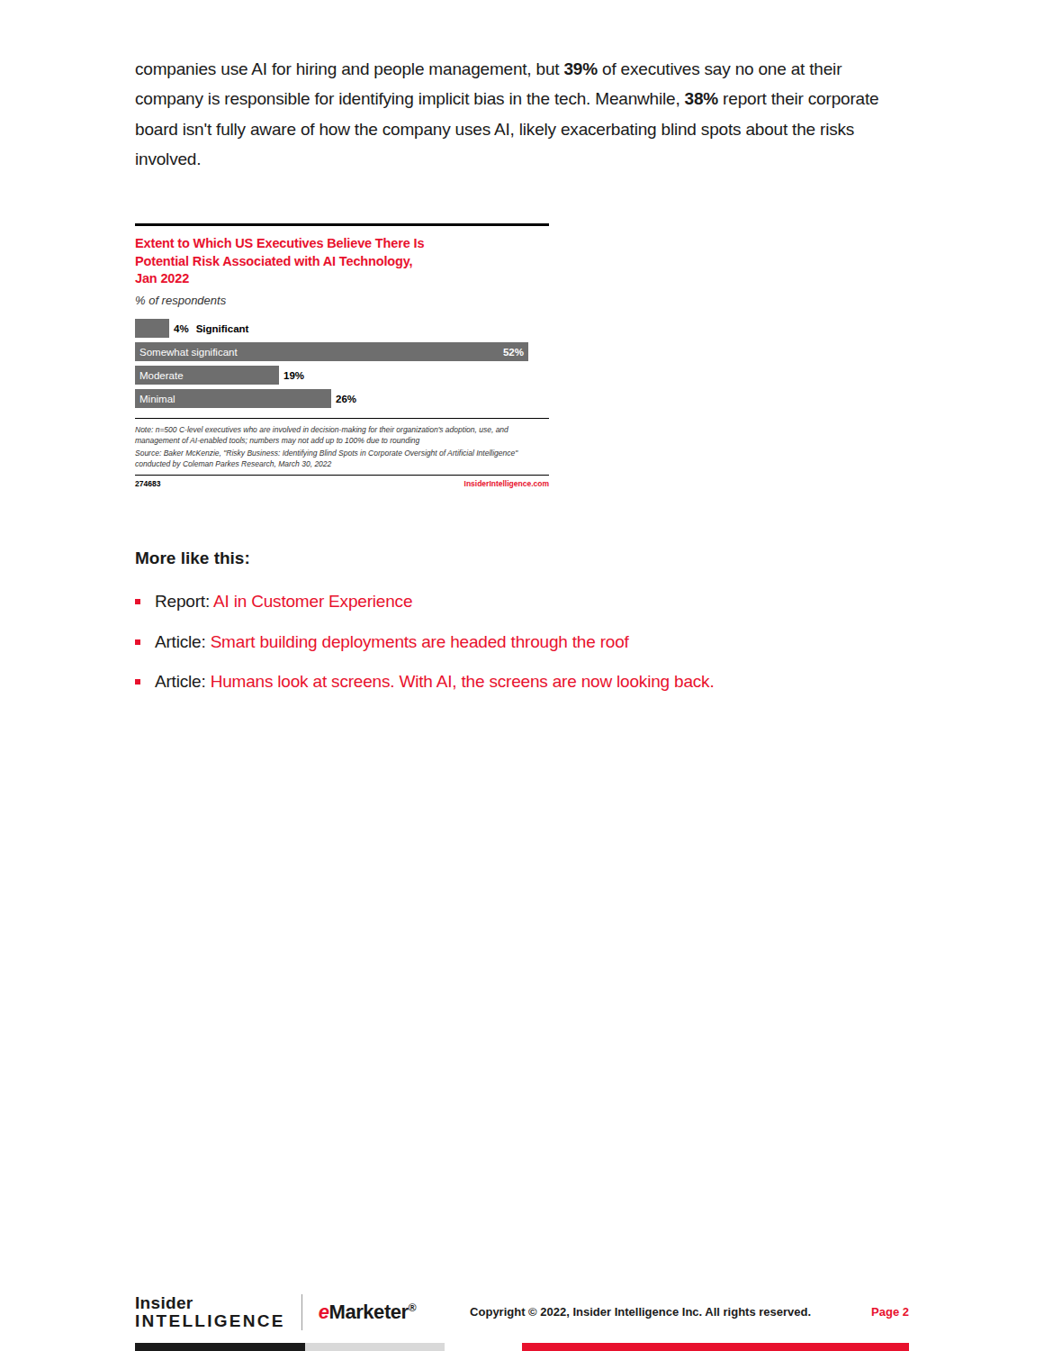companies use AI for hiring and people management, but 39% of executives say no one at their company is responsible for identifying implicit bias in the tech. Meanwhile, 38% report their corporate board isn't fully aware of how the company uses AI, likely exacerbating blind spots about the risks involved.
Extent to Which US Executives Believe There Is
Potential Risk Associated with AI Technology,
Jan 2022
% of respondents
4% Significant
Somewhat significant 52%
Moderate
19%
Minimal
26%
Note: n=500 C-level executives who are involved in decision-making for their organization's adoption, use, and management of AI-enabled tools; numbers may not add up to 100% due to rounding
Source: Baker McKenzie, "Risky Business: Identifying Blind Spots in Corporate Oversight of Artificial Intelligence" conducted by Coleman Parkes Research, March 30, 2022
274683 InsiderIntelligence.com
More like this:
Report: AI in Customer Experience
Article: Smart building deployments are headed through the roof
Article: Humans look at screens. With AI, the screens are now looking back.
Insider INTELLIGENCE
e Marketer®
Copyright © 2022, Insider Intelligence Inc. All rights reserved.
Page 2